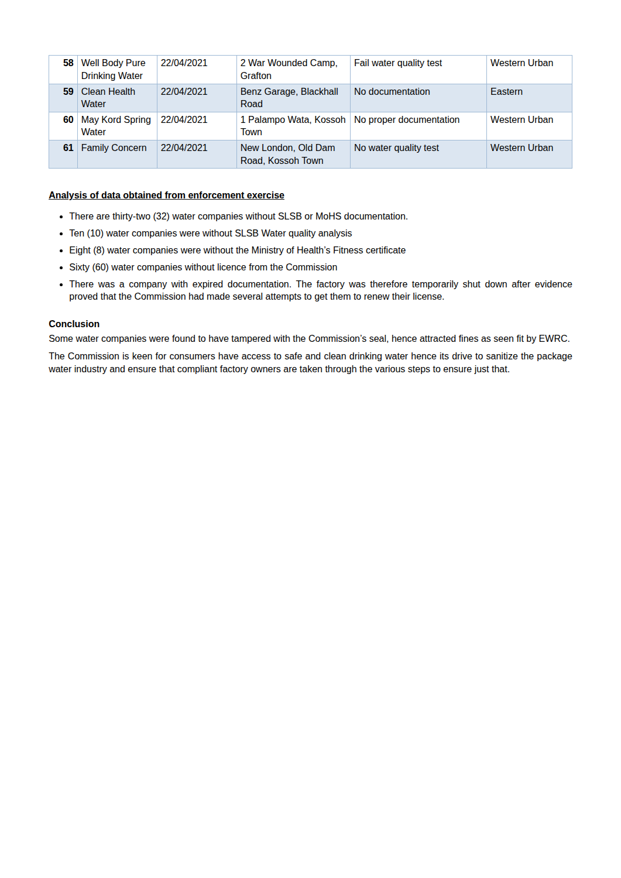| 58 | Well Body Pure Drinking Water | 22/04/2021 | 2 War Wounded Camp, Grafton | Fail water quality test | Western Urban |
| 59 | Clean Health Water | 22/04/2021 | Benz Garage, Blackhall Road | No documentation | Eastern |
| 60 | May Kord Spring Water | 22/04/2021 | 1 Palampo Wata, Kossoh Town | No proper documentation | Western Urban |
| 61 | Family Concern | 22/04/2021 | New London, Old Dam Road, Kossoh Town | No water quality test | Western Urban |
Analysis of data obtained from enforcement exercise
There are thirty-two (32) water companies without SLSB or MoHS documentation.
Ten (10) water companies were without SLSB Water quality analysis
Eight (8) water companies were without the Ministry of Health’s Fitness certificate
Sixty (60) water companies without licence from the Commission
There was a company with expired documentation. The factory was therefore temporarily shut down after evidence proved that the Commission had made several attempts to get them to renew their license.
Conclusion
Some water companies were found to have tampered with the Commission’s seal, hence attracted fines as seen fit by EWRC.
The Commission is keen for consumers have access to safe and clean drinking water hence its drive to sanitize the package water industry and ensure that compliant factory owners are taken through the various steps to ensure just that.